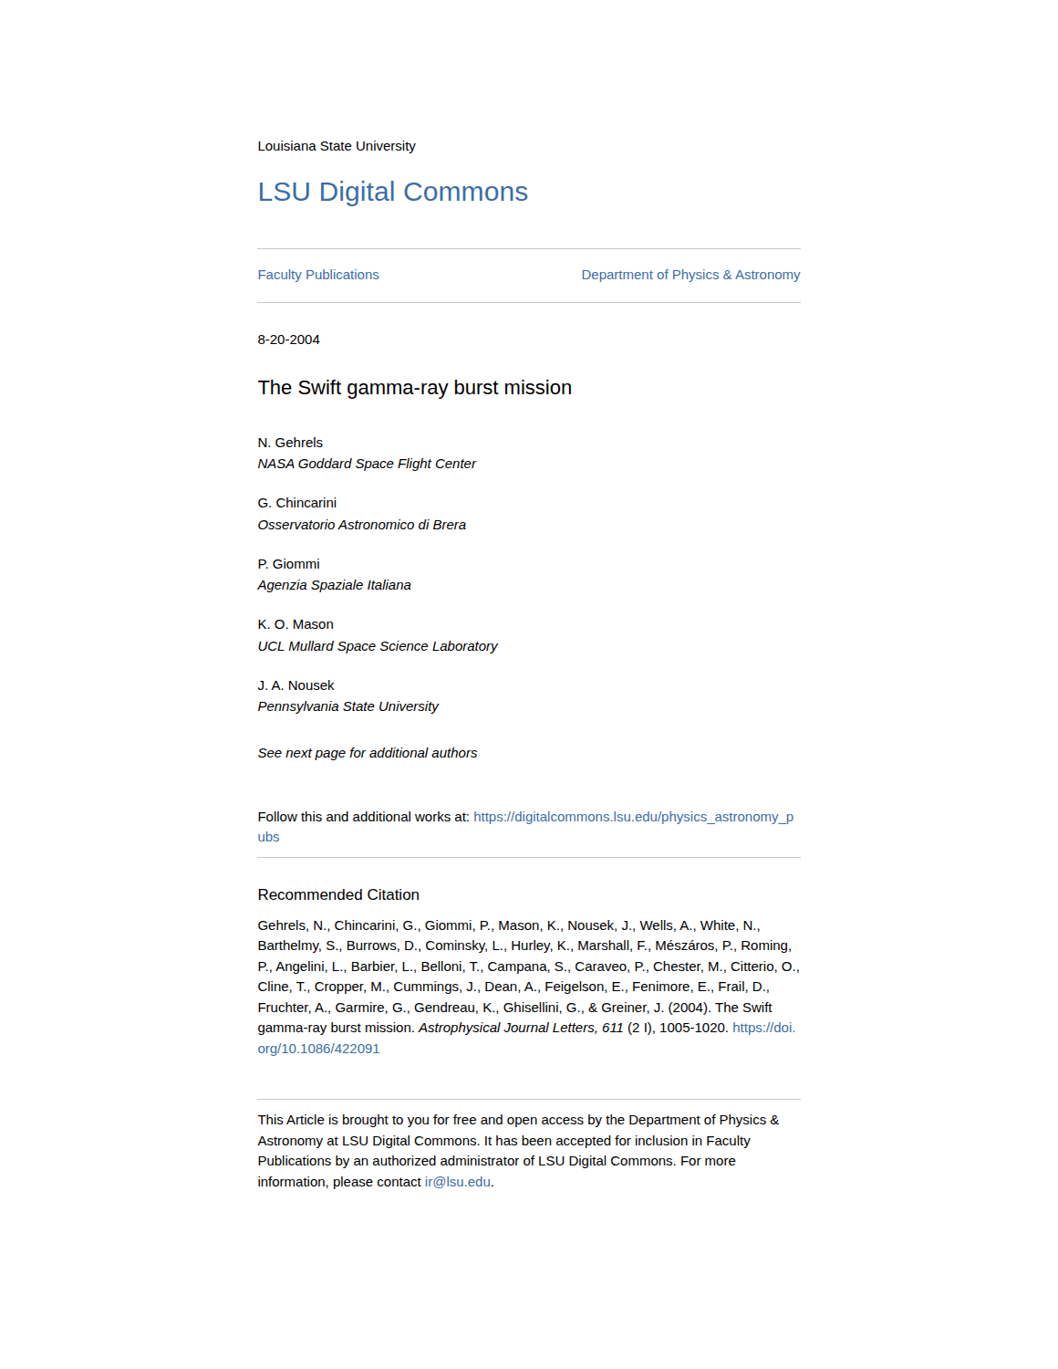Louisiana State University
LSU Digital Commons
Faculty Publications Department of Physics & Astronomy
8-20-2004
The Swift gamma-ray burst mission
N. Gehrels
NASA Goddard Space Flight Center
G. Chincarini
Osservatorio Astronomico di Brera
P. Giommi
Agenzia Spaziale Italiana
K. O. Mason
UCL Mullard Space Science Laboratory
J. A. Nousek
Pennsylvania State University
See next page for additional authors
Follow this and additional works at: https://digitalcommons.lsu.edu/physics_astronomy_pubs
Recommended Citation
Gehrels, N., Chincarini, G., Giommi, P., Mason, K., Nousek, J., Wells, A., White, N., Barthelmy, S., Burrows, D., Cominsky, L., Hurley, K., Marshall, F., Mészáros, P., Roming, P., Angelini, L., Barbier, L., Belloni, T., Campana, S., Caraveo, P., Chester, M., Citterio, O., Cline, T., Cropper, M., Cummings, J., Dean, A., Feigelson, E., Fenimore, E., Frail, D., Fruchter, A., Garmire, G., Gendreau, K., Ghisellini, G., & Greiner, J. (2004). The Swift gamma-ray burst mission. Astrophysical Journal Letters, 611 (2 I), 1005-1020. https://doi.org/10.1086/422091
This Article is brought to you for free and open access by the Department of Physics & Astronomy at LSU Digital Commons. It has been accepted for inclusion in Faculty Publications by an authorized administrator of LSU Digital Commons. For more information, please contact ir@lsu.edu.